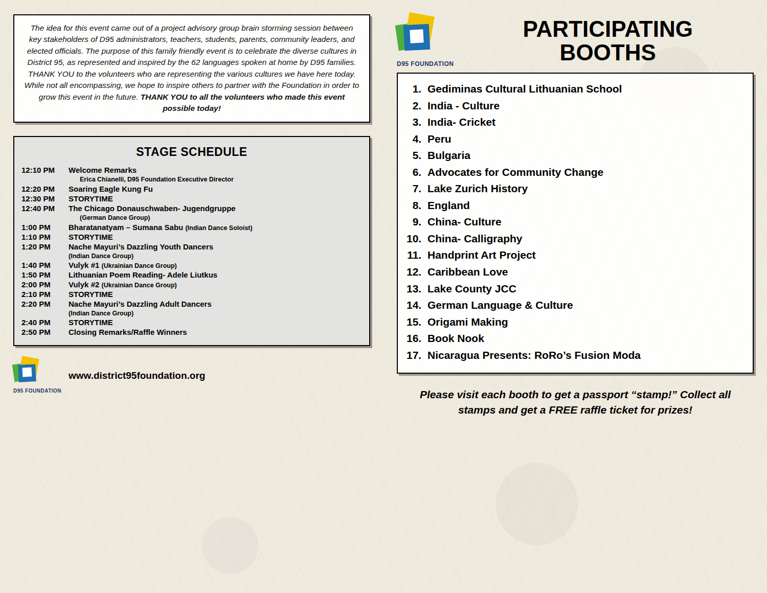The idea for this event came out of a project advisory group brain storming session between key stakeholders of D95 administrators, teachers, students, parents, community leaders, and elected officials. The purpose of this family friendly event is to celebrate the diverse cultures in District 95, as represented and inspired by the 62 languages spoken at home by D95 families. THANK YOU to the volunteers who are representing the various cultures we have here today. While not all encompassing, we hope to inspire others to partner with the Foundation in order to grow this event in the future. THANK YOU to all the volunteers who made this event possible today!
STAGE SCHEDULE
| 12:10 PM | Welcome Remarks |
| | Erica Chianelli, D95 Foundation Executive Director |
| 12:20 PM | Soaring Eagle Kung Fu |
| 12:30 PM | STORYTIME |
| 12:40 PM | The Chicago Donauschwaben- Jugendgruppe |
| | (German Dance Group) |
| 1:00 PM | Bharatanatyam – Sumana Sabu (Indian Dance Soloist) |
| 1:10 PM | STORYTIME |
| 1:20 PM | Nache Mayuri’s Dazzling Youth Dancers (Indian Dance Group) |
| 1:40 PM | Vulyk #1 (Ukrainian Dance Group) |
| 1:50 PM | Lithuanian Poem Reading- Adele Liutkus |
| 2:00 PM | Vulyk #2 (Ukrainian Dance Group) |
| 2:10 PM | STORYTIME |
| 2:20 PM | Nache Mayuri’s Dazzling Adult Dancers (Indian Dance Group) |
| 2:40 PM | STORYTIME |
| 2:50 PM | Closing Remarks/Raffle Winners |
D95 FOUNDATION
www.district95foundation.org
D95 FOUNDATION
PARTICIPATING
BOOTHS
Gediminas Cultural Lithuanian School
India - Culture
India- Cricket
Peru
Bulgaria
Advocates for Community Change
Lake Zurich History
England
China- Culture
China- Calligraphy
Handprint Art Project
Caribbean Love
Lake County JCC
German Language & Culture
Origami Making
Book Nook
Nicaragua Presents: RoRo’s Fusion Moda
Please visit each booth to get a passport “stamp!” Collect all stamps and get a FREE raffle ticket for prizes!